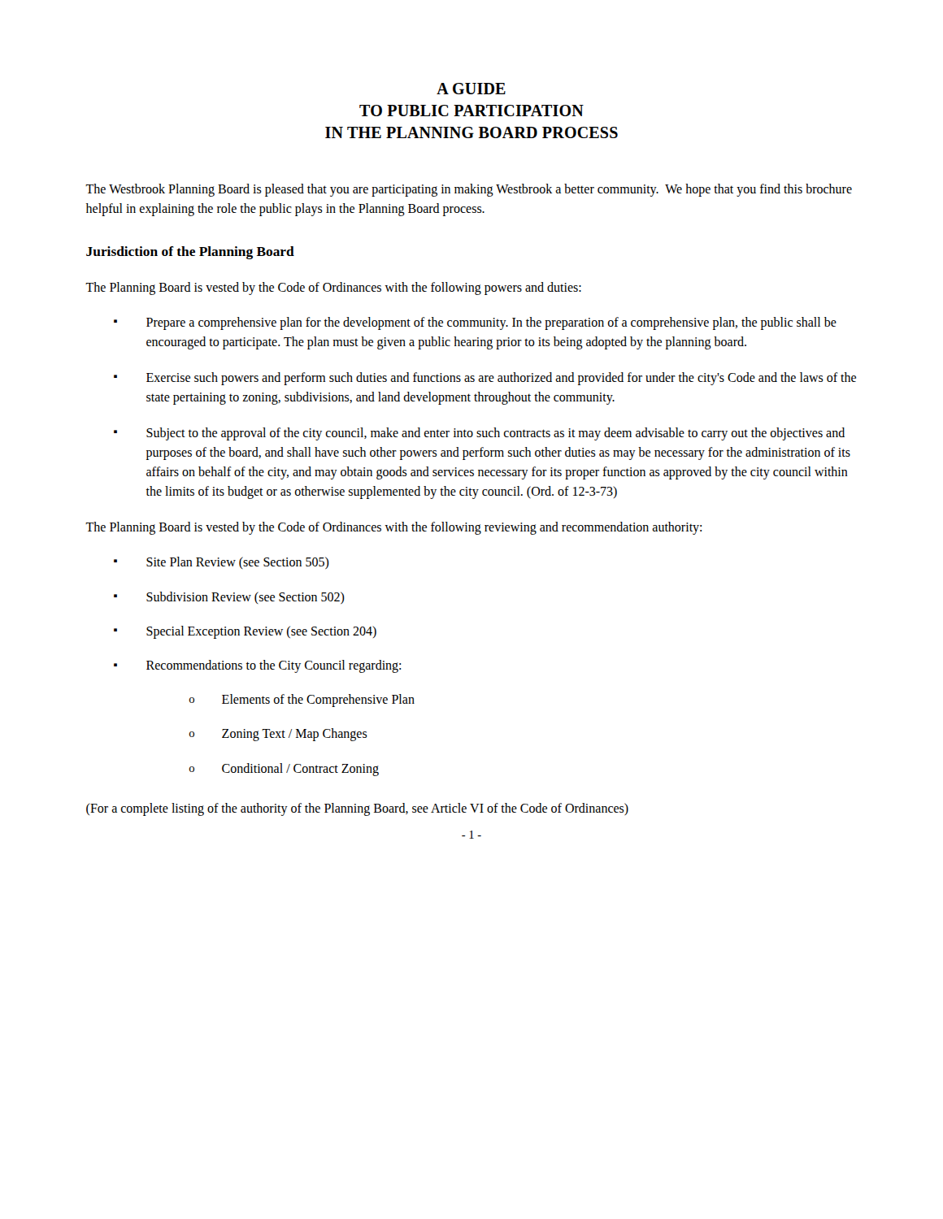A GUIDE
TO PUBLIC PARTICIPATION
IN THE PLANNING BOARD PROCESS
The Westbrook Planning Board is pleased that you are participating in making Westbrook a better community. We hope that you find this brochure helpful in explaining the role the public plays in the Planning Board process.
Jurisdiction of the Planning Board
The Planning Board is vested by the Code of Ordinances with the following powers and duties:
Prepare a comprehensive plan for the development of the community. In the preparation of a comprehensive plan, the public shall be encouraged to participate. The plan must be given a public hearing prior to its being adopted by the planning board.
Exercise such powers and perform such duties and functions as are authorized and provided for under the city's Code and the laws of the state pertaining to zoning, subdivisions, and land development throughout the community.
Subject to the approval of the city council, make and enter into such contracts as it may deem advisable to carry out the objectives and purposes of the board, and shall have such other powers and perform such other duties as may be necessary for the administration of its affairs on behalf of the city, and may obtain goods and services necessary for its proper function as approved by the city council within the limits of its budget or as otherwise supplemented by the city council. (Ord. of 12-3-73)
The Planning Board is vested by the Code of Ordinances with the following reviewing and recommendation authority:
Site Plan Review (see Section 505)
Subdivision Review (see Section 502)
Special Exception Review (see Section 204)
Recommendations to the City Council regarding:
Elements of the Comprehensive Plan
Zoning Text / Map Changes
Conditional / Contract Zoning
(For a complete listing of the authority of the Planning Board, see Article VI of the Code of Ordinances)
- 1 -